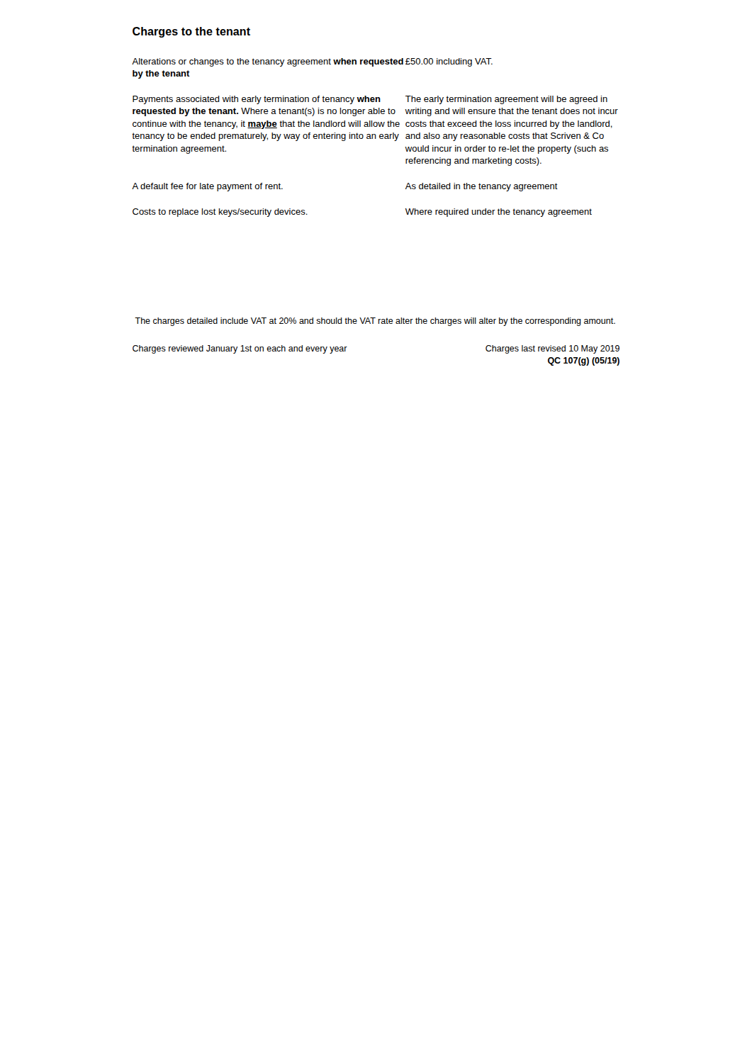Charges to the tenant
| Alterations or changes to the tenancy agreement when requested by the tenant | £50.00 including VAT. |
| Payments associated with early termination of tenancy when requested by the tenant. Where a tenant(s) is no longer able to continue with the tenancy, it maybe that the landlord will allow the tenancy to be ended prematurely, by way of entering into an early termination agreement. | The early termination agreement will be agreed in writing and will ensure that the tenant does not incur costs that exceed the loss incurred by the landlord, and also any reasonable costs that Scriven & Co would incur in order to re-let the property (such as referencing and marketing costs). |
| A default fee for late payment of rent. | As detailed in the tenancy agreement |
| Costs to replace lost keys/security devices. | Where required under the tenancy agreement |
The charges detailed include VAT at 20% and should the VAT rate alter the charges will alter by the corresponding amount.
Charges reviewed January 1st on each and every year
Charges last revised 10 May 2019
QC 107(g) (05/19)